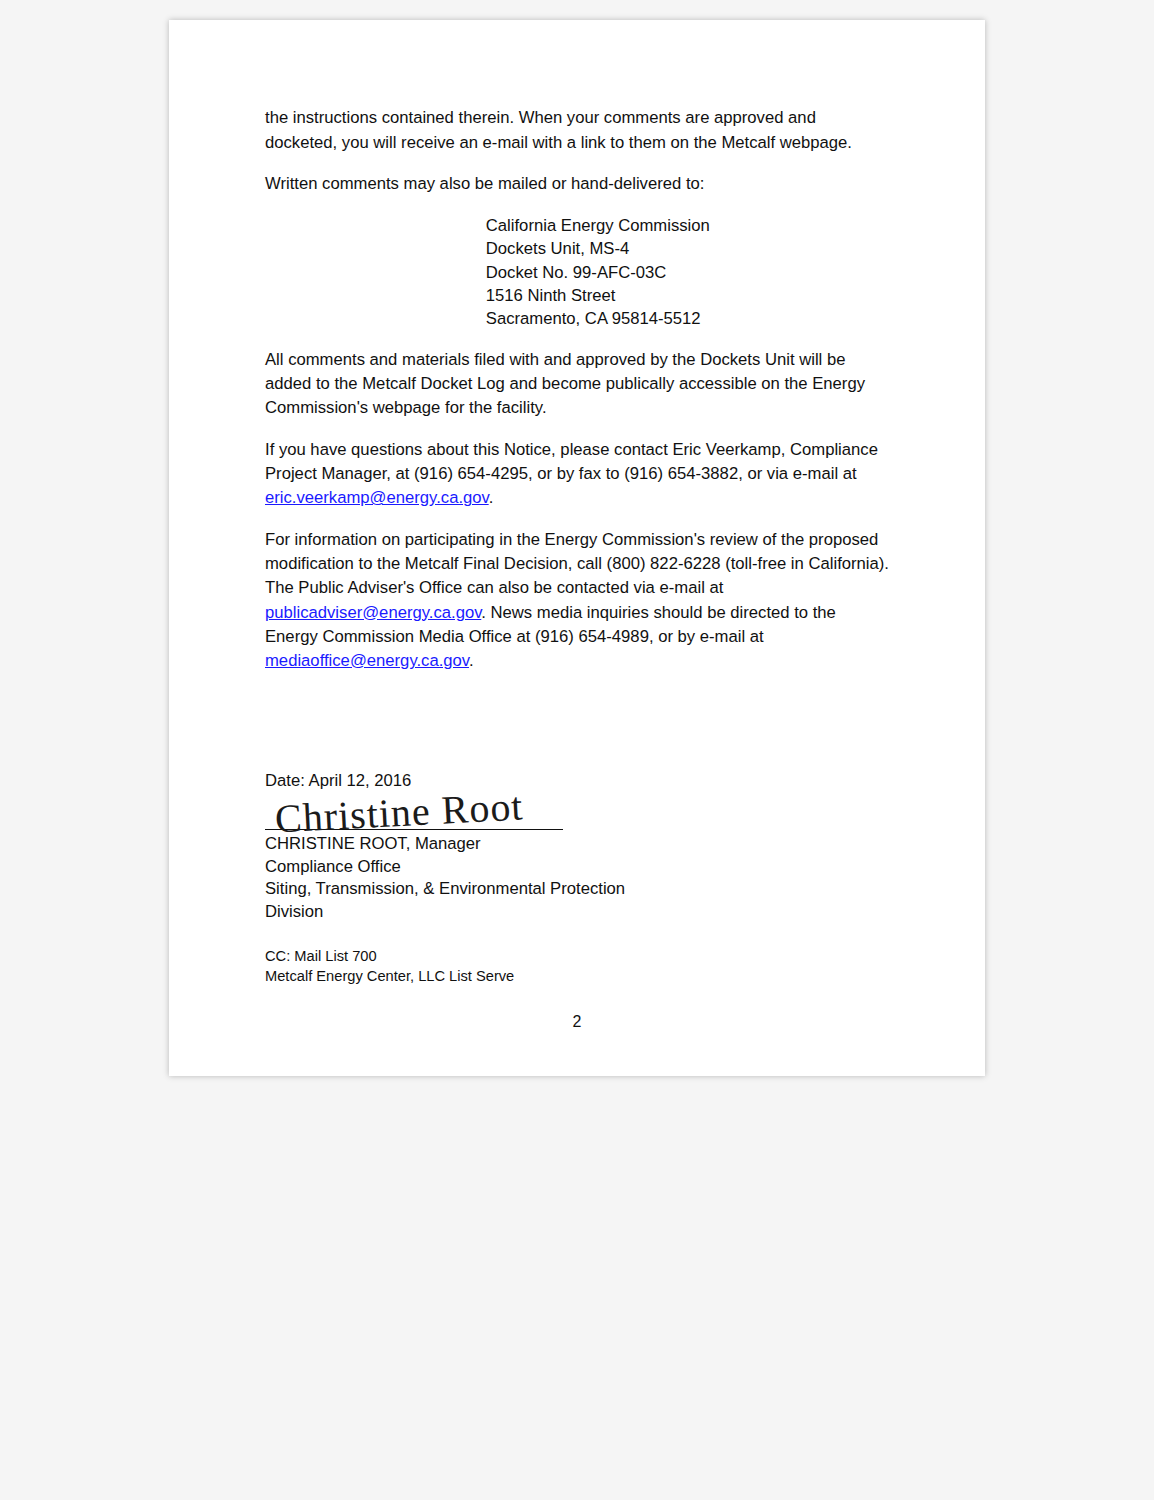the instructions contained therein. When your comments are approved and docketed, you will receive an e-mail with a link to them on the Metcalf webpage.
Written comments may also be mailed or hand-delivered to:
California Energy Commission
Dockets Unit, MS-4
Docket No. 99-AFC-03C
1516 Ninth Street
Sacramento, CA 95814-5512
All comments and materials filed with and approved by the Dockets Unit will be added to the Metcalf Docket Log and become publically accessible on the Energy Commission's webpage for the facility.
If you have questions about this Notice, please contact Eric Veerkamp, Compliance Project Manager, at (916) 654-4295, or by fax to (916) 654-3882, or via e-mail at eric.veerkamp@energy.ca.gov.
For information on participating in the Energy Commission's review of the proposed modification to the Metcalf Final Decision, call (800) 822-6228 (toll-free in California). The Public Adviser's Office can also be contacted via e-mail at publicadviser@energy.ca.gov. News media inquiries should be directed to the Energy Commission Media Office at (916) 654-4989, or by e-mail at mediaoffice@energy.ca.gov.
Date: April 12, 2016
Christine Root
CHRISTINE ROOT, Manager
Compliance Office
Siting, Transmission, & Environmental Protection Division
CC: Mail List 700
Metcalf Energy Center, LLC List Serve
2